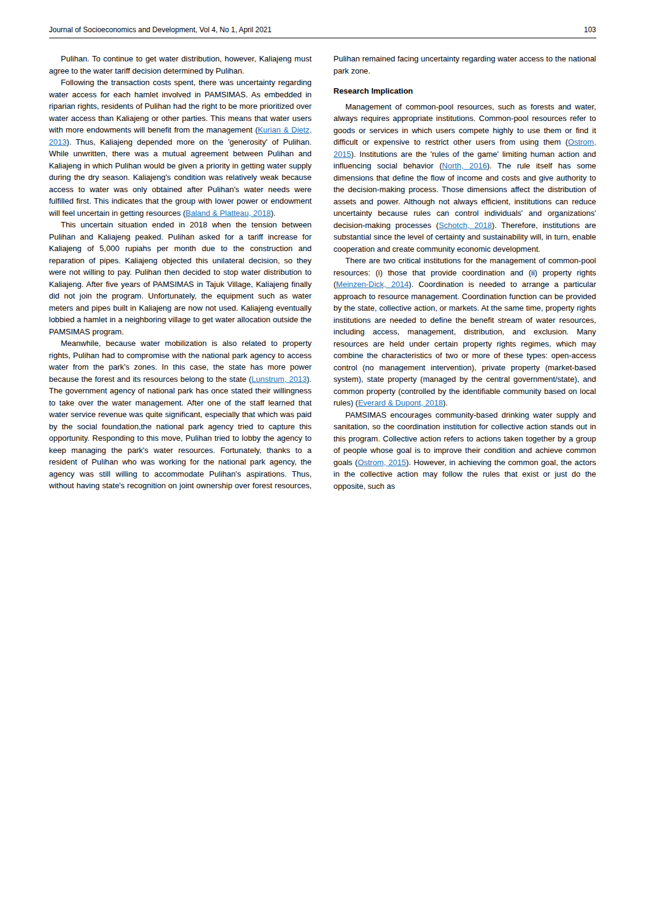Journal of Socioeconomics and Development, Vol 4, No 1, April 2021 103
Pulihan. To continue to get water distribution, however, Kaliajeng must agree to the water tariff decision determined by Pulihan.
Following the transaction costs spent, there was uncertainty regarding water access for each hamlet involved in PAMSIMAS. As embedded in riparian rights, residents of Pulihan had the right to be more prioritized over water access than Kaliajeng or other parties. This means that water users with more endowments will benefit from the management (Kurian & Dietz, 2013). Thus, Kaliajeng depended more on the 'generosity' of Pulihan. While unwritten, there was a mutual agreement between Pulihan and Kaliajeng in which Pulihan would be given a priority in getting water supply during the dry season. Kaliajeng's condition was relatively weak because access to water was only obtained after Pulihan's water needs were fulfilled first. This indicates that the group with lower power or endowment will feel uncertain in getting resources (Baland & Platteau, 2018).
This uncertain situation ended in 2018 when the tension between Pulihan and Kaliajeng peaked. Pulihan asked for a tariff increase for Kaliajeng of 5,000 rupiahs per month due to the construction and reparation of pipes. Kaliajeng objected this unilateral decision, so they were not willing to pay. Pulihan then decided to stop water distribution to Kaliajeng. After five years of PAMSIMAS in Tajuk Village, Kaliajeng finally did not join the program. Unfortunately, the equipment such as water meters and pipes built in Kaliajeng are now not used. Kaliajeng eventually lobbied a hamlet in a neighboring village to get water allocation outside the PAMSIMAS program.
Meanwhile, because water mobilization is also related to property rights, Pulihan had to compromise with the national park agency to access water from the park's zones. In this case, the state has more power because the forest and its resources belong to the state (Lunstrum, 2013). The government agency of national park has once stated their willingness to take over the water management. After one of the staff learned that water service revenue was quite significant, especially that which was paid by the social foundation,the national park agency tried to capture this opportunity. Responding to this move, Pulihan tried to lobby the agency to keep managing the park's water resources. Fortunately, thanks to a resident of Pulihan who was working for the national park agency, the agency was still willing to accommodate Pulihan's aspirations. Thus, without having state's recognition on joint ownership over forest resources, Pulihan remained facing uncertainty regarding water access to the national park zone.
Research Implication
Management of common-pool resources, such as forests and water, always requires appropriate institutions. Common-pool resources refer to goods or services in which users compete highly to use them or find it difficult or expensive to restrict other users from using them (Ostrom, 2015). Institutions are the 'rules of the game' limiting human action and influencing social behavior (North, 2016). The rule itself has some dimensions that define the flow of income and costs and give authority to the decision-making process. Those dimensions affect the distribution of assets and power. Although not always efficient, institutions can reduce uncertainty because rules can control individuals' and organizations' decision-making processes (Schotch, 2018). Therefore, institutions are substantial since the level of certainty and sustainability will, in turn, enable cooperation and create community economic development.
There are two critical institutions for the management of common-pool resources: (i) those that provide coordination and (ii) property rights (Meinzen-Dick, 2014). Coordination is needed to arrange a particular approach to resource management. Coordination function can be provided by the state, collective action, or markets. At the same time, property rights institutions are needed to define the benefit stream of water resources, including access, management, distribution, and exclusion. Many resources are held under certain property rights regimes, which may combine the characteristics of two or more of these types: open-access control (no management intervention), private property (market-based system), state property (managed by the central government/state), and common property (controlled by the identifiable community based on local rules) (Everard & Dupont, 2018).
PAMSIMAS encourages community-based drinking water supply and sanitation, so the coordination institution for collective action stands out in this program. Collective action refers to actions taken together by a group of people whose goal is to improve their condition and achieve common goals (Ostrom, 2015). However, in achieving the common goal, the actors in the collective action may follow the rules that exist or just do the opposite, such as